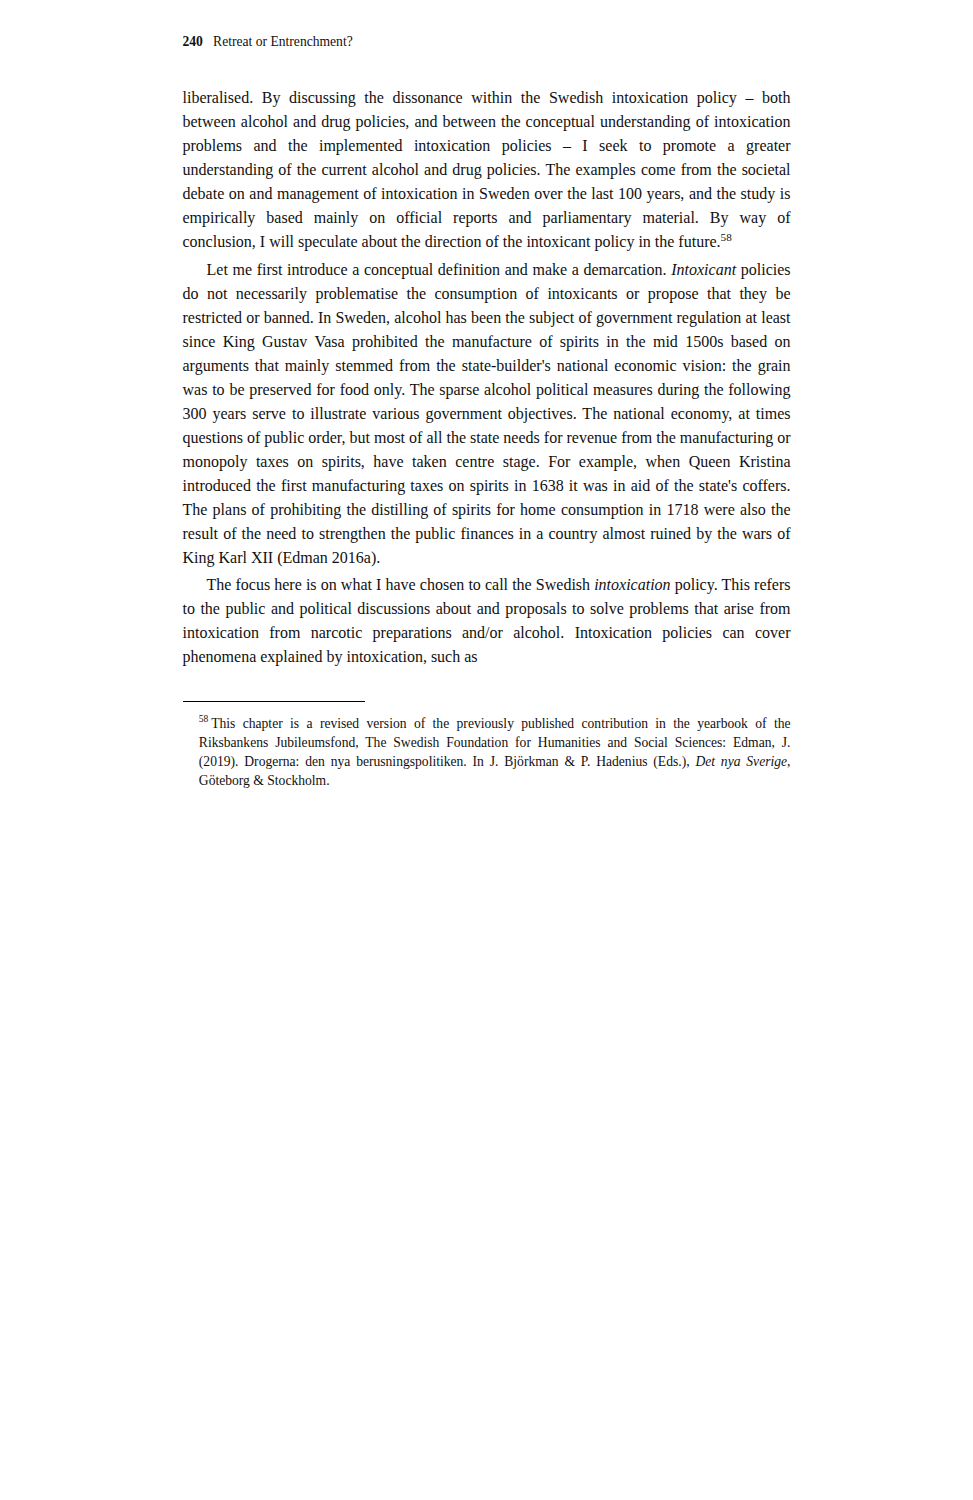240 Retreat or Entrenchment?
liberalised. By discussing the dissonance within the Swedish intoxication policy – both between alcohol and drug policies, and between the conceptual understanding of intoxication problems and the implemented intoxication policies – I seek to promote a greater understanding of the current alcohol and drug policies. The examples come from the societal debate on and management of intoxication in Sweden over the last 100 years, and the study is empirically based mainly on official reports and parliamentary material. By way of conclusion, I will speculate about the direction of the intoxicant policy in the future.58
Let me first introduce a conceptual definition and make a demarcation. Intoxicant policies do not necessarily problematise the consumption of intoxicants or propose that they be restricted or banned. In Sweden, alcohol has been the subject of government regulation at least since King Gustav Vasa prohibited the manufacture of spirits in the mid 1500s based on arguments that mainly stemmed from the state-builder's national economic vision: the grain was to be preserved for food only. The sparse alcohol political measures during the following 300 years serve to illustrate various government objectives. The national economy, at times questions of public order, but most of all the state needs for revenue from the manufacturing or monopoly taxes on spirits, have taken centre stage. For example, when Queen Kristina introduced the first manufacturing taxes on spirits in 1638 it was in aid of the state's coffers. The plans of prohibiting the distilling of spirits for home consumption in 1718 were also the result of the need to strengthen the public finances in a country almost ruined by the wars of King Karl XII (Edman 2016a).
The focus here is on what I have chosen to call the Swedish intoxication policy. This refers to the public and political discussions about and proposals to solve problems that arise from intoxication from narcotic preparations and/or alcohol. Intoxication policies can cover phenomena explained by intoxication, such as
58This chapter is a revised version of the previously published contribution in the yearbook of the Riksbankens Jubileumsfond, The Swedish Foundation for Humanities and Social Sciences: Edman, J. (2019). Drogerna: den nya berusningspolitiken. In J. Björkman & P. Hadenius (Eds.), Det nya Sverige, Göteborg & Stockholm.